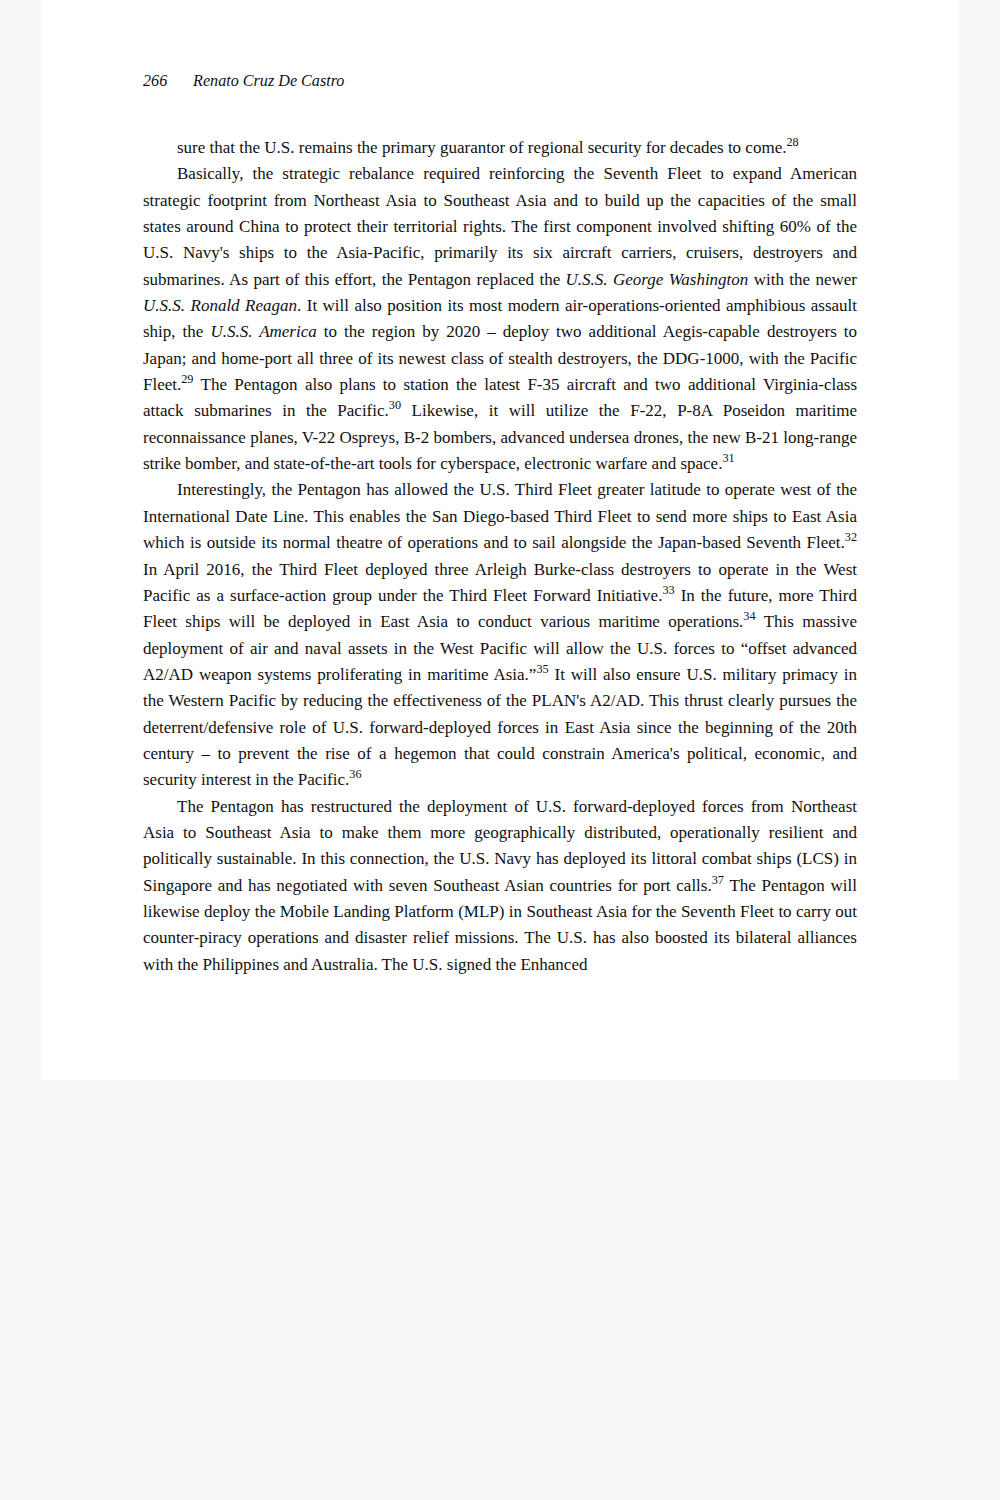266 Renato Cruz De Castro
sure that the U.S. remains the primary guarantor of regional security for decades to come.28
Basically, the strategic rebalance required reinforcing the Seventh Fleet to expand American strategic footprint from Northeast Asia to Southeast Asia and to build up the capacities of the small states around China to protect their territorial rights. The first component involved shifting 60% of the U.S. Navy's ships to the Asia-Pacific, primarily its six aircraft carriers, cruisers, destroyers and submarines. As part of this effort, the Pentagon replaced the U.S.S. George Washington with the newer U.S.S. Ronald Reagan. It will also position its most modern air-operations-oriented amphibious assault ship, the U.S.S. America to the region by 2020 – deploy two additional Aegis-capable destroyers to Japan; and home-port all three of its newest class of stealth destroyers, the DDG-1000, with the Pacific Fleet.29 The Pentagon also plans to station the latest F-35 aircraft and two additional Virginia-class attack submarines in the Pacific.30 Likewise, it will utilize the F-22, P-8A Poseidon maritime reconnaissance planes, V-22 Ospreys, B-2 bombers, advanced undersea drones, the new B-21 long-range strike bomber, and state-of-the-art tools for cyberspace, electronic warfare and space.31
Interestingly, the Pentagon has allowed the U.S. Third Fleet greater latitude to operate west of the International Date Line. This enables the San Diego-based Third Fleet to send more ships to East Asia which is outside its normal theatre of operations and to sail alongside the Japan-based Seventh Fleet.32 In April 2016, the Third Fleet deployed three Arleigh Burke-class destroyers to operate in the West Pacific as a surface-action group under the Third Fleet Forward Initiative.33 In the future, more Third Fleet ships will be deployed in East Asia to conduct various maritime operations.34 This massive deployment of air and naval assets in the West Pacific will allow the U.S. forces to “offset advanced A2/AD weapon systems proliferating in maritime Asia.”35 It will also ensure U.S. military primacy in the Western Pacific by reducing the effectiveness of the PLAN's A2/AD. This thrust clearly pursues the deterrent/defensive role of U.S. forward-deployed forces in East Asia since the beginning of the 20th century – to prevent the rise of a hegemon that could constrain America's political, economic, and security interest in the Pacific.36
The Pentagon has restructured the deployment of U.S. forward-deployed forces from Northeast Asia to Southeast Asia to make them more geographically distributed, operationally resilient and politically sustainable. In this connection, the U.S. Navy has deployed its littoral combat ships (LCS) in Singapore and has negotiated with seven Southeast Asian countries for port calls.37 The Pentagon will likewise deploy the Mobile Landing Platform (MLP) in Southeast Asia for the Seventh Fleet to carry out counter-piracy operations and disaster relief missions. The U.S. has also boosted its bilateral alliances with the Philippines and Australia. The U.S. signed the Enhanced